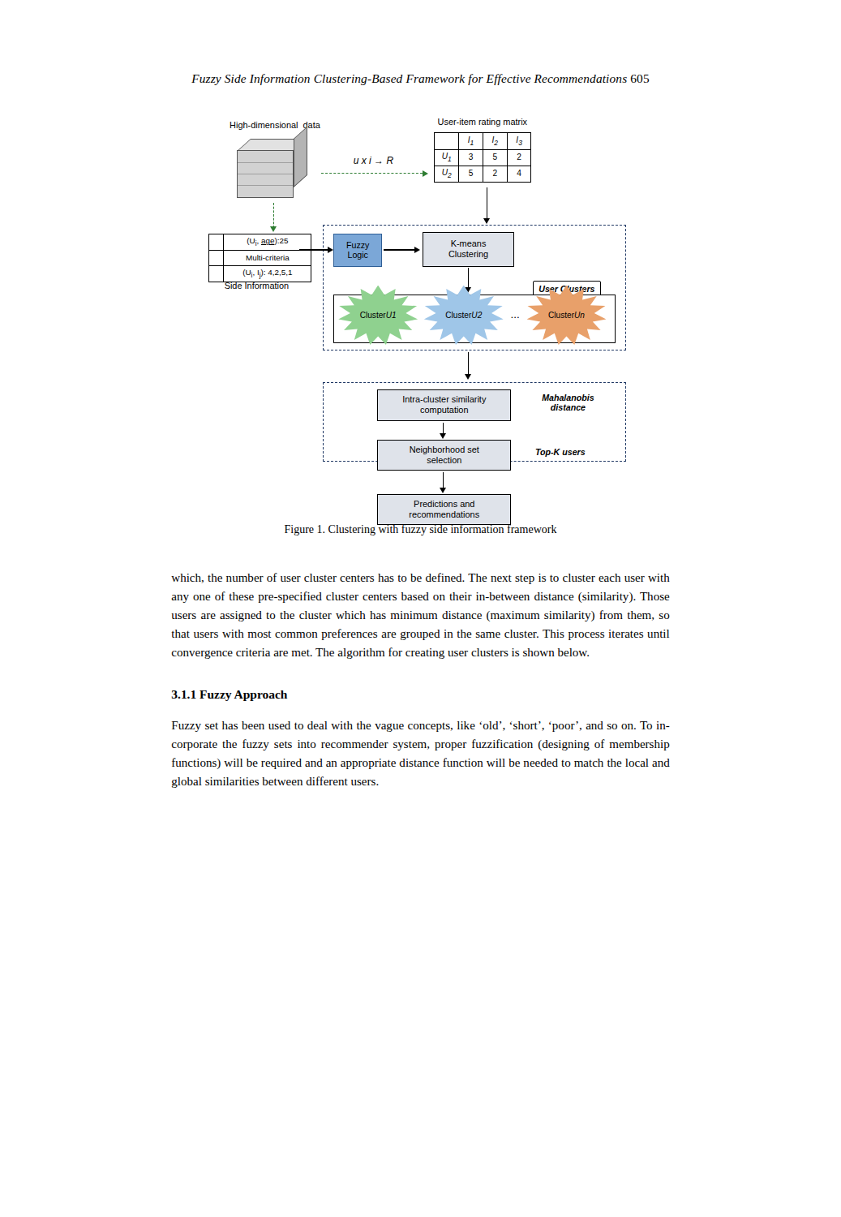Fuzzy Side Information Clustering-Based Framework for Effective Recommendations 605
High-dimensional data
User-item rating matrix
u x i → R
| | I 1 | I 2 | I 3 |
| U 1 | 3 | 5 | 2 |
| U 2 | 5 | 2 | 4 |
| | (U i , age ):25 |
| | Multi-criteria |
| | (U i , I j ): 4,2,5,1 |
Side Information
Fuzzy
Logic
K-means
Clustering
User Clusters
Cluster
U1
Cluster
U2
...
Cluster
Un
Intra-cluster similarity
computation
Mahalanobis
distance
Neighborhood set
selection
Top-K users
Predictions and
recommendations
Figure 1. Clustering with fuzzy side information framework
which, the number of user cluster centers has to be defined. The next step is to cluster each user with any one of these pre-specified cluster centers based on their in-between distance (similarity). Those users are assigned to the cluster which has minimum distance (maximum similarity) from them, so that users with most common preferences are grouped in the same cluster. This process iterates until convergence criteria are met. The algorithm for creating user clusters is shown below.
3.1.1 Fuzzy Approach
Fuzzy set has been used to deal with the vague concepts, like ‘old’, ‘short’, ‘poor’, and so on. To incorporate the fuzzy sets into recommender system, proper fuzzification (designing of membership functions) will be required and an appropriate distance function will be needed to match the local and global similarities between different users.